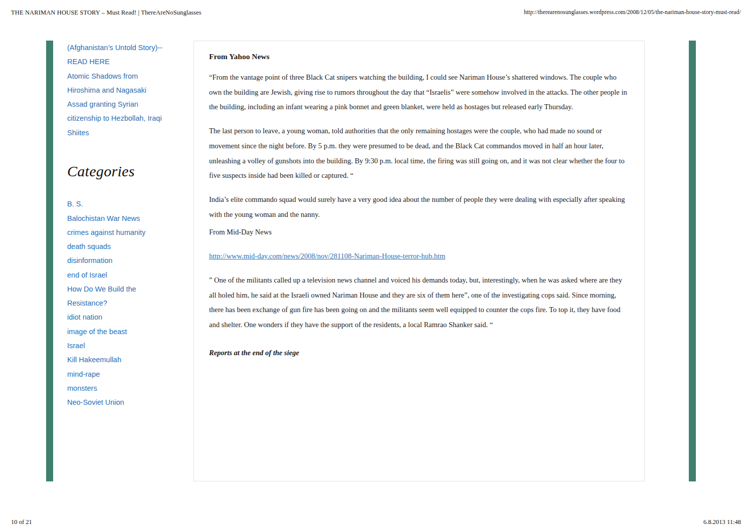THE NARIMAN HOUSE STORY – Must Read! | ThereAreNoSunglasses
http://therearenosunglasses.wordpress.com/2008/12/05/the-nariman-house-story-must-read/
(Afghanistan’s Untold Story)--READ HERE
Atomic Shadows from Hiroshima and Nagasaki
Assad granting Syrian citizenship to Hezbollah, Iraqi Shiites
Categories
B. S.
Balochistan War News
crimes against humanity
death squads
disinformation
end of Israel
How Do We Build the Resistance?
idiot nation
image of the beast
Israel
Kill Hakeemullah
mind-rape
monsters
Neo-Soviet Union
From Yahoo News
“From the vantage point of three Black Cat snipers watching the building, I could see Nariman House’s shattered windows. The couple who own the building are Jewish, giving rise to rumors throughout the day that “Israelis” were somehow involved in the attacks. The other people in the building, including an infant wearing a pink bonnet and green blanket, were held as hostages but released early Thursday.
The last person to leave, a young woman, told authorities that the only remaining hostages were the couple, who had made no sound or movement since the night before. By 5 p.m. they were presumed to be dead, and the Black Cat commandos moved in half an hour later, unleashing a volley of gunshots into the building. By 9:30 p.m. local time, the firing was still going on, and it was not clear whether the four to five suspects inside had been killed or captured. “
India’s elite commando squad would surely have a very good idea about the number of people they were dealing with especially after speaking with the young woman and the nanny.
From Mid-Day News
http://www.mid-day.com/news/2008/nov/281108-Nariman-House-terror-hub.htm
” One of the militants called up a television news channel and voiced his demands today, but, interestingly, when he was asked where are they all holed him, he said at the Israeli owned Nariman House and they are six of them here”, one of the investigating cops said. Since morning, there has been exchange of gun fire has been going on and the militants seem well equipped to counter the cops fire. To top it, they have food and shelter. One wonders if they have the support of the residents, a local Ramrao Shanker said. “
Reports at the end of the siege
10 of 21
6.8.2013 11:48